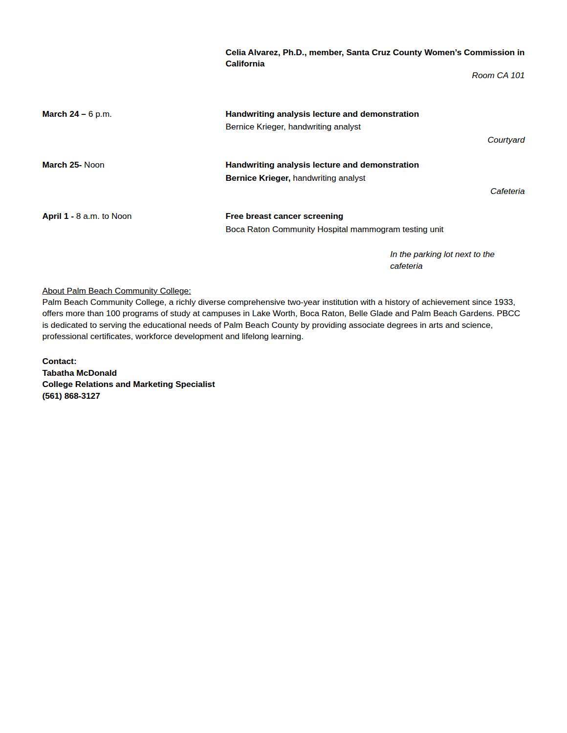Celia Alvarez, Ph.D., member, Santa Cruz County Women’s Commission in California Room CA 101
March 24 – 6 p.m.
Handwriting analysis lecture and demonstration
Bernice Krieger, handwriting analyst
Courtyard
March 25- Noon
Handwriting analysis lecture and demonstration
Bernice Krieger, handwriting analyst
Cafeteria
April 1 - 8 a.m. to Noon
Free breast cancer screening
Boca Raton Community Hospital mammogram testing unit
In the parking lot next to the cafeteria
About Palm Beach Community College:
Palm Beach Community College, a richly diverse comprehensive two-year institution with a history of achievement since 1933, offers more than 100 programs of study at campuses in Lake Worth, Boca Raton, Belle Glade and Palm Beach Gardens. PBCC is dedicated to serving the educational needs of Palm Beach County by providing associate degrees in arts and science, professional certificates, workforce development and lifelong learning.
Contact:
Tabatha McDonald
College Relations and Marketing Specialist
(561) 868-3127